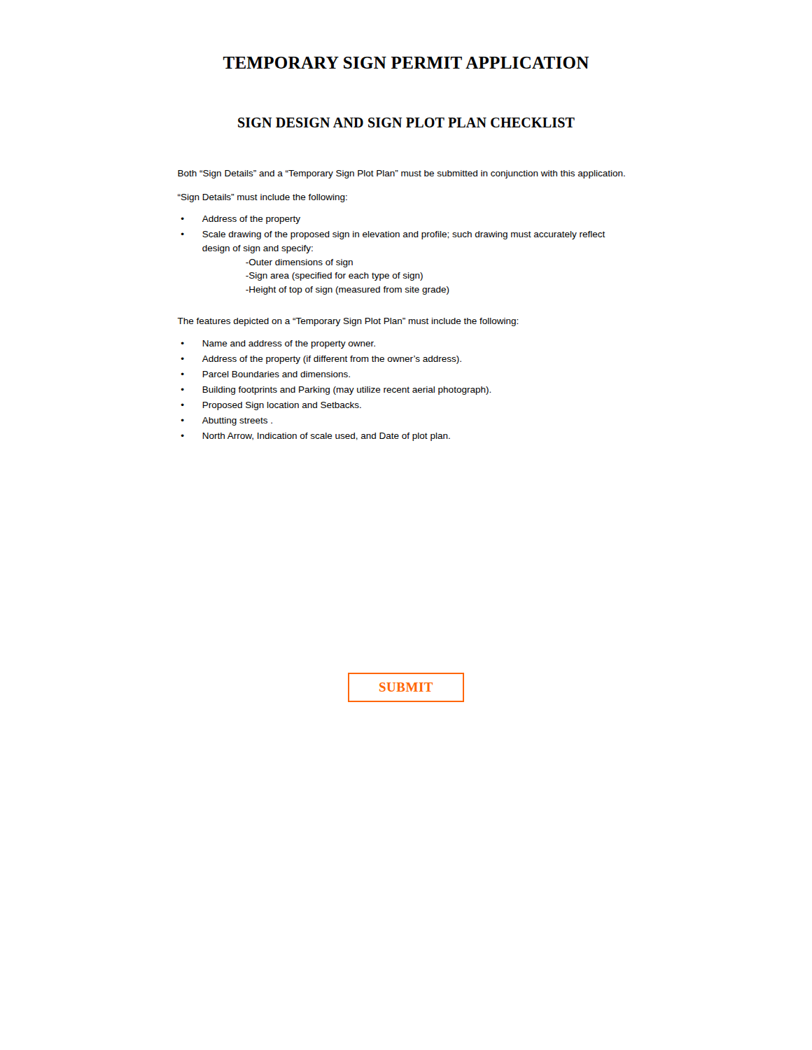TEMPORARY SIGN PERMIT APPLICATION
SIGN DESIGN AND SIGN PLOT PLAN CHECKLIST
Both “Sign Details” and a “Temporary Sign Plot Plan” must be submitted in conjunction with this application.
“Sign Details” must include the following:
Address of the property
Scale drawing of the proposed sign in elevation and profile; such drawing must accurately reflect design of sign and specify:
-Outer dimensions of sign
-Sign area (specified for each type of sign)
-Height of top of sign (measured from site grade)
The features depicted on a “Temporary Sign Plot Plan” must include the following:
Name and address of the property owner.
Address of the property (if different from the owner’s address).
Parcel Boundaries and dimensions.
Building footprints and Parking (may utilize recent aerial photograph).
Proposed Sign location and Setbacks.
Abutting streets .
North Arrow, Indication of scale used, and Date of plot plan.
SUBMIT